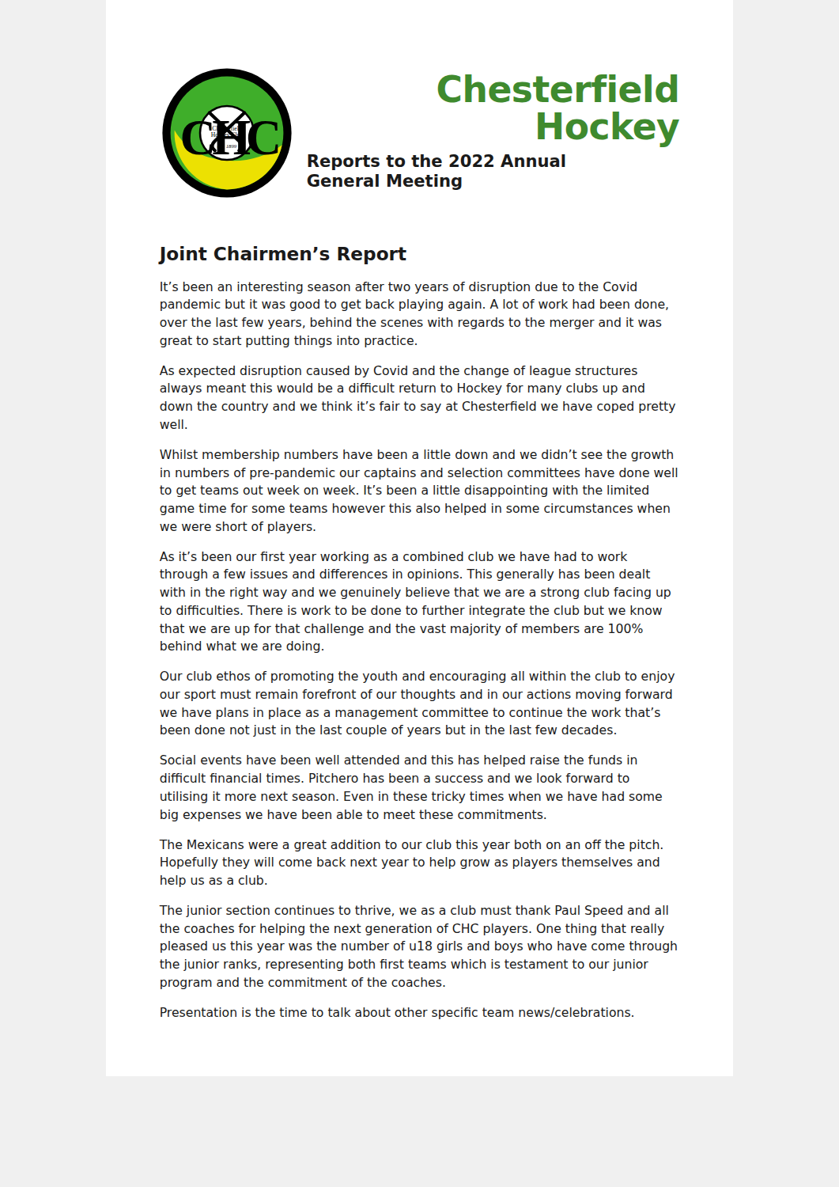C H C Chesterfield Hockey Club est. 1899
Chesterfield
Hockey
Reports to the 2022 Annual
General Meeting
Joint Chairmen’s Report
It’s been an interesting season after two years of disruption due to the Covid pandemic but it was good to get back playing again. A lot of work had been done, over the last few years, behind the scenes with regards to the merger and it was great to start putting things into practice.
As expected disruption caused by Covid and the change of league structures always meant this would be a difficult return to Hockey for many clubs up and down the country and we think it’s fair to say at Chesterfield we have coped pretty well.
Whilst membership numbers have been a little down and we didn’t see the growth in numbers of pre-pandemic our captains and selection committees have done well to get teams out week on week. It’s been a little disappointing with the limited game time for some teams however this also helped in some circumstances when we were short of players.
As it’s been our first year working as a combined club we have had to work through a few issues and differences in opinions. This generally has been dealt with in the right way and we genuinely believe that we are a strong club facing up to difficulties. There is work to be done to further integrate the club but we know that we are up for that challenge and the vast majority of members are 100% behind what we are doing.
Our club ethos of promoting the youth and encouraging all within the club to enjoy our sport must remain forefront of our thoughts and in our actions moving forward we have plans in place as a management committee to continue the work that’s been done not just in the last couple of years but in the last few decades.
Social events have been well attended and this has helped raise the funds in difficult financial times. Pitchero has been a success and we look forward to utilising it more next season. Even in these tricky times when we have had some big expenses we have been able to meet these commitments.
The Mexicans were a great addition to our club this year both on an off the pitch. Hopefully they will come back next year to help grow as players themselves and help us as a club.
The junior section continues to thrive, we as a club must thank Paul Speed and all the coaches for helping the next generation of CHC players. One thing that really pleased us this year was the number of u18 girls and boys who have come through the junior ranks, representing both first teams which is testament to our junior program and the commitment of the coaches.
Presentation is the time to talk about other specific team news/celebrations.